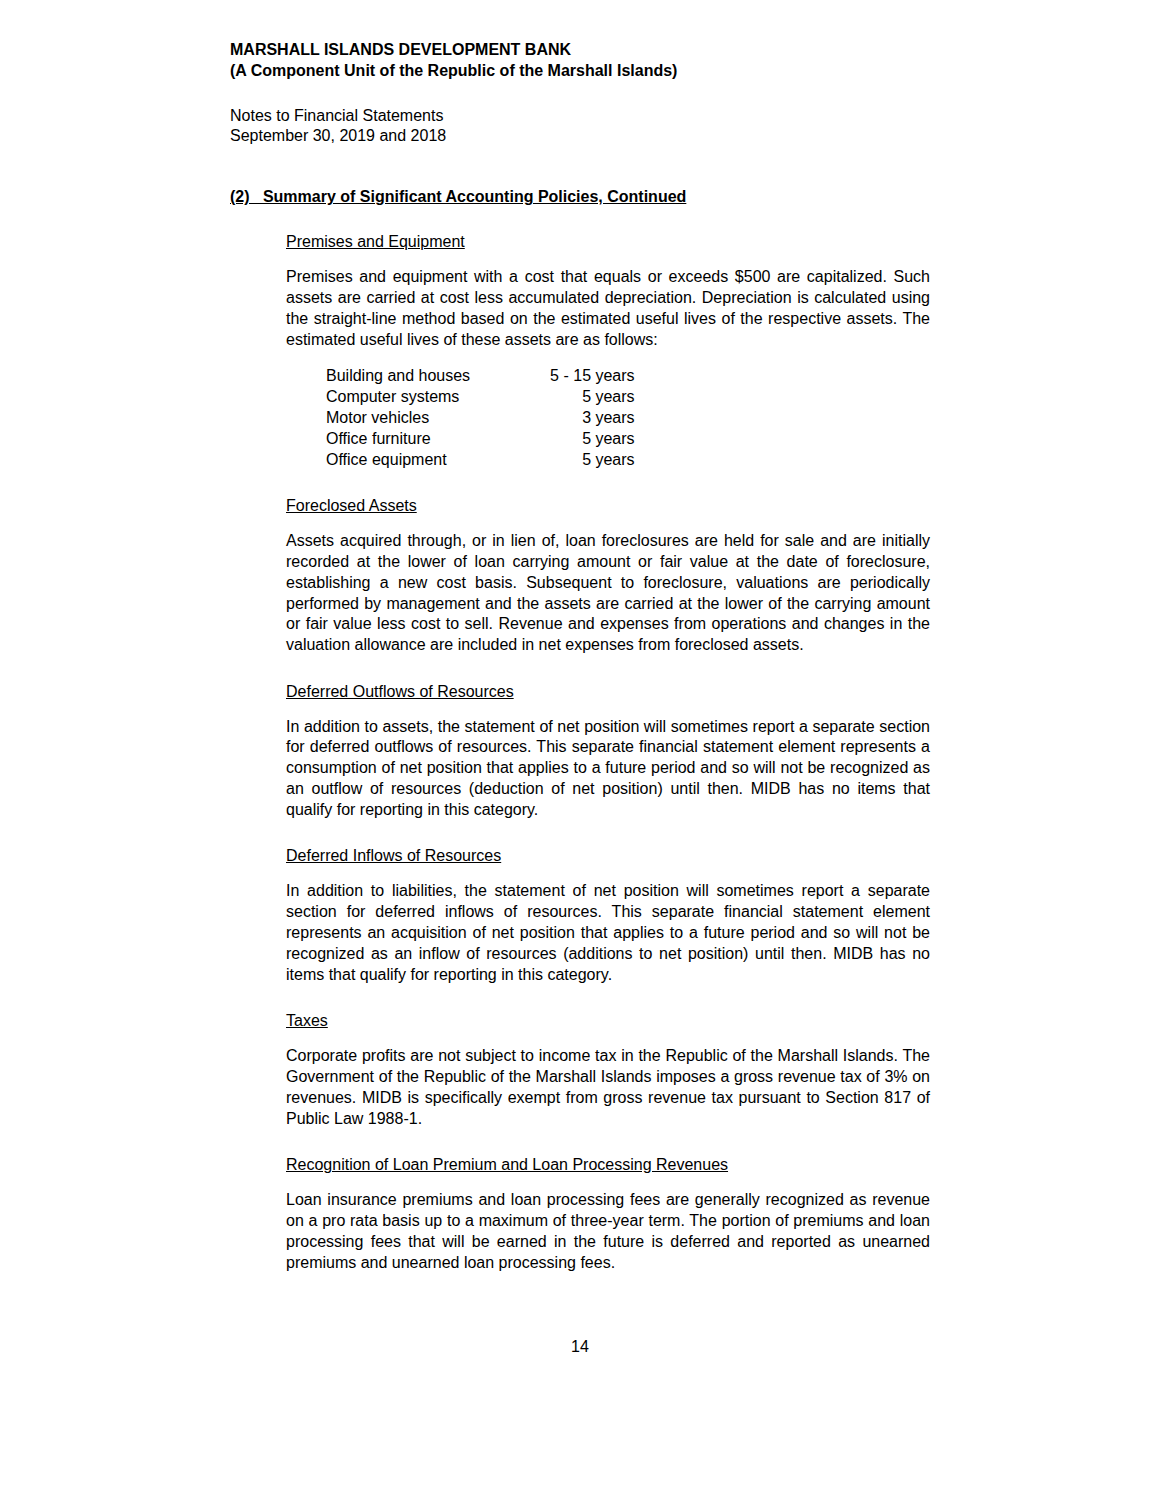MARSHALL ISLANDS DEVELOPMENT BANK
(A Component Unit of the Republic of the Marshall Islands)
Notes to Financial Statements
September 30, 2019 and 2018
(2) Summary of Significant Accounting Policies, Continued
Premises and Equipment
Premises and equipment with a cost that equals or exceeds $500 are capitalized. Such assets are carried at cost less accumulated depreciation. Depreciation is calculated using the straight-line method based on the estimated useful lives of the respective assets. The estimated useful lives of these assets are as follows:
| Building and houses | 5 - 15 years |
| Computer systems | 5 years |
| Motor vehicles | 3 years |
| Office furniture | 5 years |
| Office equipment | 5 years |
Foreclosed Assets
Assets acquired through, or in lien of, loan foreclosures are held for sale and are initially recorded at the lower of loan carrying amount or fair value at the date of foreclosure, establishing a new cost basis. Subsequent to foreclosure, valuations are periodically performed by management and the assets are carried at the lower of the carrying amount or fair value less cost to sell. Revenue and expenses from operations and changes in the valuation allowance are included in net expenses from foreclosed assets.
Deferred Outflows of Resources
In addition to assets, the statement of net position will sometimes report a separate section for deferred outflows of resources. This separate financial statement element represents a consumption of net position that applies to a future period and so will not be recognized as an outflow of resources (deduction of net position) until then. MIDB has no items that qualify for reporting in this category.
Deferred Inflows of Resources
In addition to liabilities, the statement of net position will sometimes report a separate section for deferred inflows of resources. This separate financial statement element represents an acquisition of net position that applies to a future period and so will not be recognized as an inflow of resources (additions to net position) until then. MIDB has no items that qualify for reporting in this category.
Taxes
Corporate profits are not subject to income tax in the Republic of the Marshall Islands. The Government of the Republic of the Marshall Islands imposes a gross revenue tax of 3% on revenues. MIDB is specifically exempt from gross revenue tax pursuant to Section 817 of Public Law 1988-1.
Recognition of Loan Premium and Loan Processing Revenues
Loan insurance premiums and loan processing fees are generally recognized as revenue on a pro rata basis up to a maximum of three-year term. The portion of premiums and loan processing fees that will be earned in the future is deferred and reported as unearned premiums and unearned loan processing fees.
14